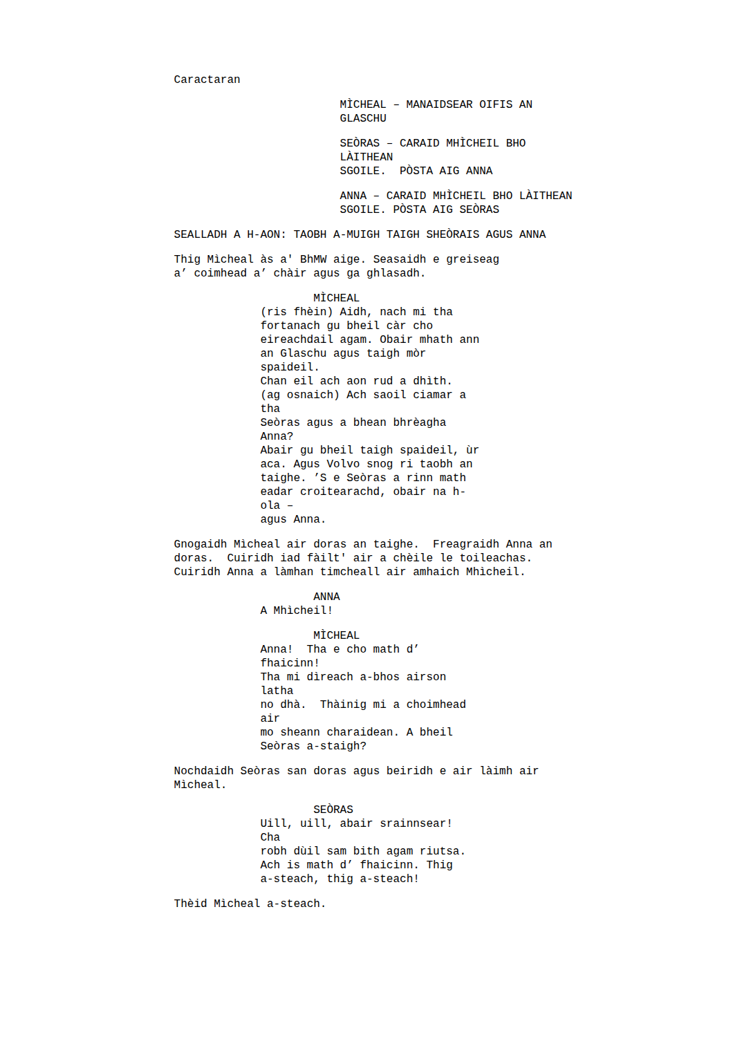Caractaran
MÌCHEAL – MANAIDSEAR OIFIS AN GLASCHU
SEÒRAS – CARAID MHÌCHEIL BHO LÀITHEAN
SGOILE. PÒSTA AIG ANNA
ANNA – CARAID MHÌCHEIL BHO LÀITHEAN
SGOILE. PÒSTA AIG SEÒRAS
SEALLADH A H-AON: TAOBH A-MUIGH TAIGH SHEÒRAIS AGUS ANNA
Thig Mìcheal às a' BhMW aige. Seasaidh e greiseag
a’ coimhead a’ chàir agus ga ghlasadh.
MÌCHEAL
(ris fhèin) Aidh, nach mi tha
fortanach gu bheil càr cho
eireachdail agam. Obair mhath ann
an Glaschu agus taigh mòr spaideil.
Chan eil ach aon rud a dhìth.
(ag osnaich) Ach saoil ciamar a tha
Seòras agus a bhean bhrèagha Anna?
Abair gu bheil taigh spaideil, ùr
aca. Agus Volvo snog ri taobh an
taighe. ’S e Seòras a rinn math
eadar croitearachd, obair na h-ola –
agus Anna.
Gnogaidh Mìcheal air doras an taighe. Freagraidh Anna an
doras. Cuiridh iad fàilt' air a chèile le toileachas.
Cuiridh Anna a làmhan timcheall air amhaich Mhìcheil.
ANNA
A Mhìcheil!
MÌCHEAL
Anna! Tha e cho math d’ fhaicinn!
Tha mi dìreach a-bhos airson latha
no dhà. Thàinig mi a choimhead air
mo sheann charaidean. A bheil
Seòras a-staigh?
Nochdaidh Seòras san doras agus beiridh e air làimh air
Mìcheal.
SEÒRAS
Uill, uill, abair srainnsear! Cha
robh dùil sam bith agam riutsa.
Ach is math d’ fhaicinn. Thig
a-steach, thig a-steach!
Thèid Mìcheal a-steach.